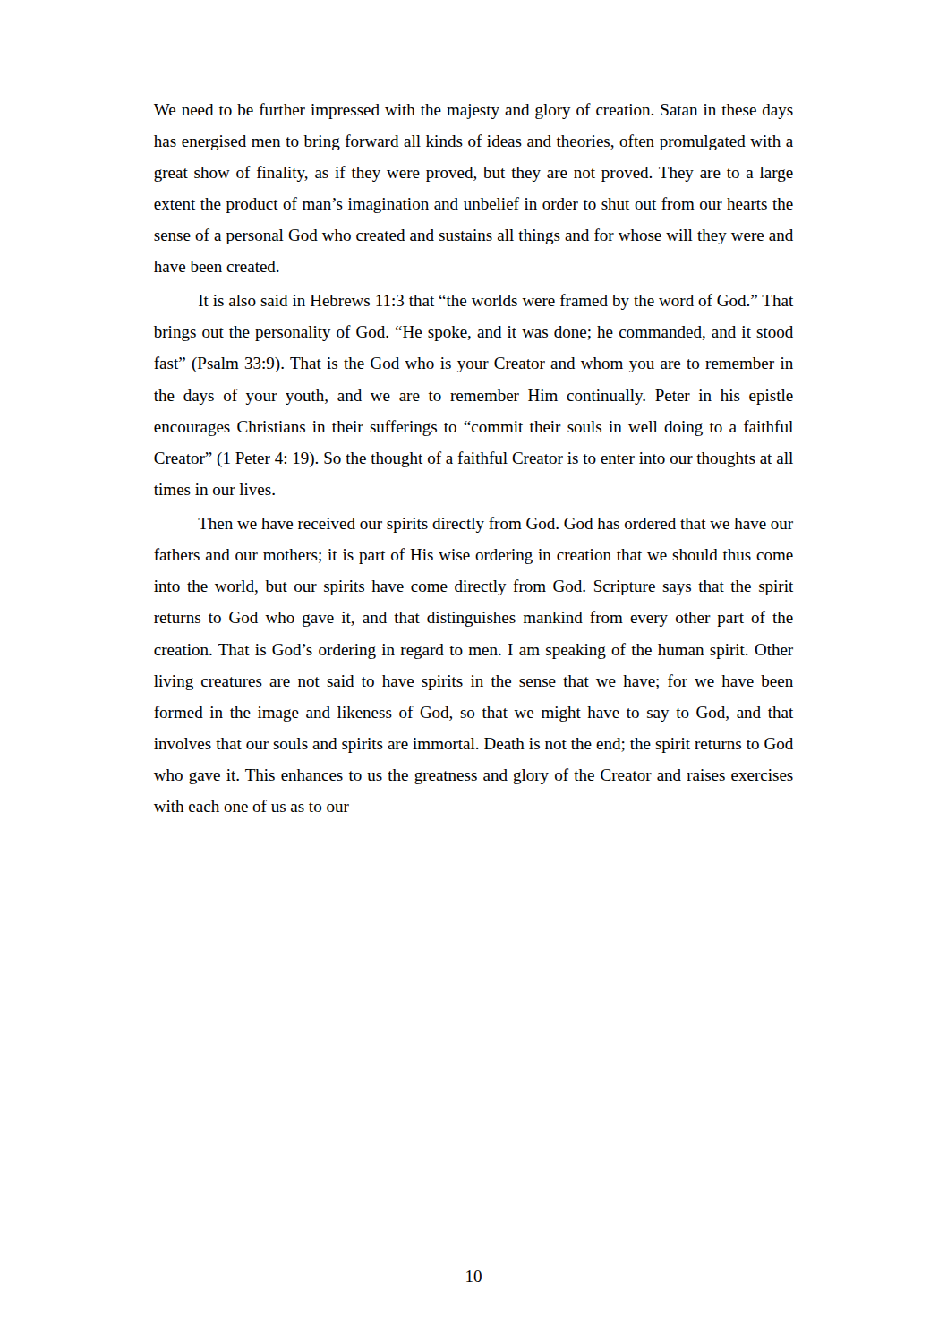We need to be further impressed with the majesty and glory of creation. Satan in these days has energised men to bring forward all kinds of ideas and theories, often promulgated with a great show of finality, as if they were proved, but they are not proved. They are to a large extent the product of man’s imagination and unbelief in order to shut out from our hearts the sense of a personal God who created and sustains all things and for whose will they were and have been created.
It is also said in Hebrews 11:3 that “the worlds were framed by the word of God.” That brings out the personality of God. “He spoke, and it was done; he commanded, and it stood fast” (Psalm 33:9). That is the God who is your Creator and whom you are to remember in the days of your youth, and we are to remember Him continually. Peter in his epistle encourages Christians in their sufferings to “commit their souls in well doing to a faithful Creator” (1 Peter 4: 19). So the thought of a faithful Creator is to enter into our thoughts at all times in our lives.
Then we have received our spirits directly from God. God has ordered that we have our fathers and our mothers; it is part of His wise ordering in creation that we should thus come into the world, but our spirits have come directly from God. Scripture says that the spirit returns to God who gave it, and that distinguishes mankind from every other part of the creation. That is God’s ordering in regard to men. I am speaking of the human spirit. Other living creatures are not said to have spirits in the sense that we have; for we have been formed in the image and likeness of God, so that we might have to say to God, and that involves that our souls and spirits are immortal. Death is not the end; the spirit returns to God who gave it. This enhances to us the greatness and glory of the Creator and raises exercises with each one of us as to our
10